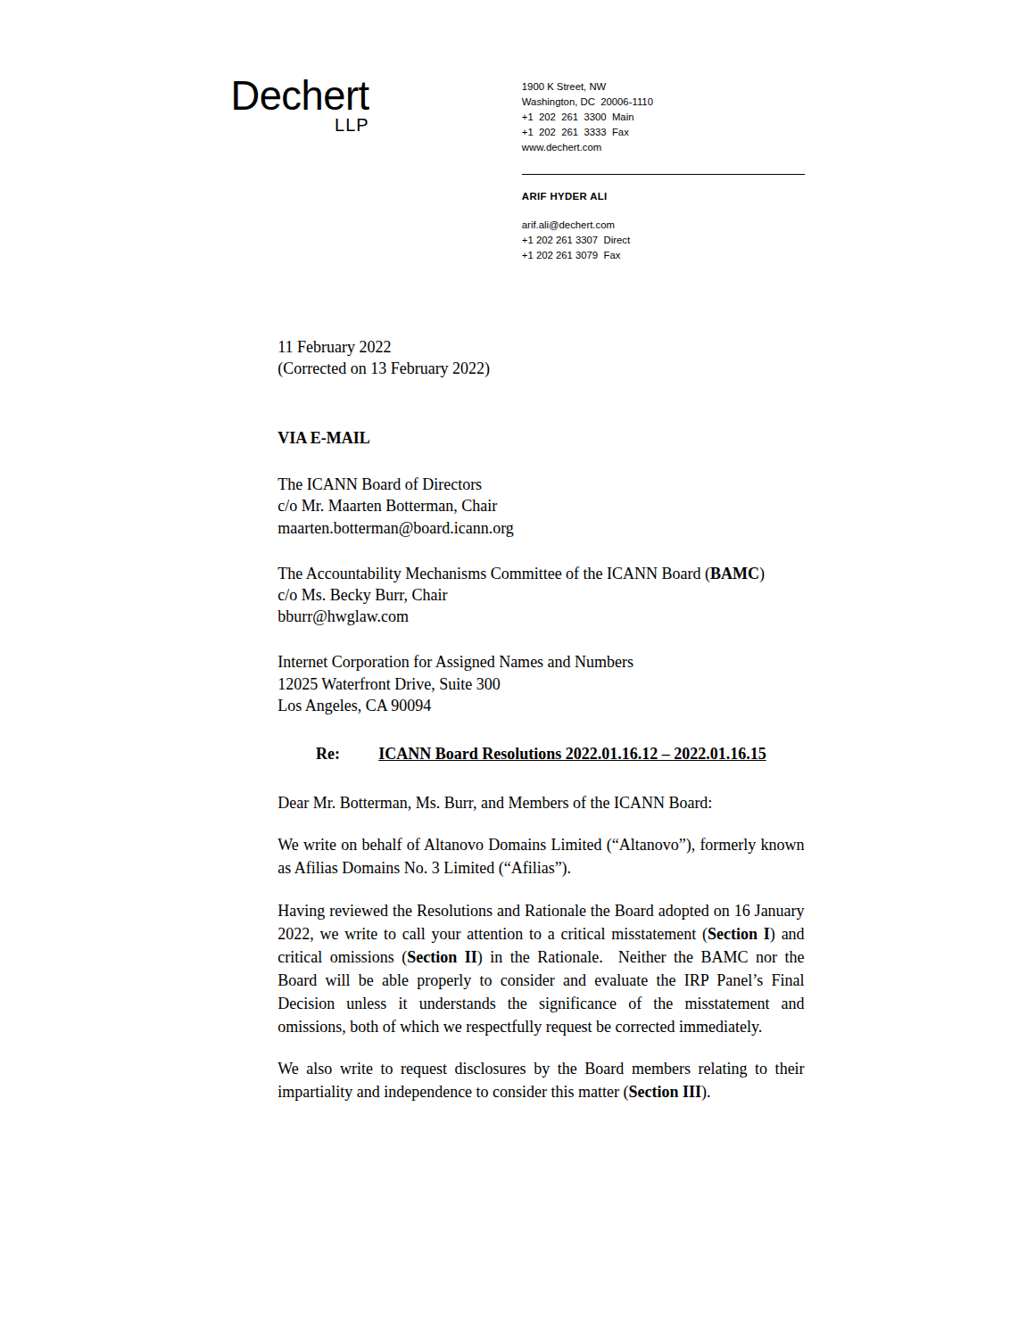Dechert
LLP
1900 K Street, NW
Washington, DC 20006-1110
+1 202 261 3300 Main
+1 202 261 3333 Fax
www.dechert.com
ARIF HYDER ALI
arif.ali@dechert.com
+1 202 261 3307 Direct
+1 202 261 3079 Fax
11 February 2022
(Corrected on 13 February 2022)
VIA E-MAIL
The ICANN Board of Directors
c/o Mr. Maarten Botterman, Chair
maarten.botterman@board.icann.org
The Accountability Mechanisms Committee of the ICANN Board (BAMC)
c/o Ms. Becky Burr, Chair
bburr@hwglaw.com
Internet Corporation for Assigned Names and Numbers
12025 Waterfront Drive, Suite 300
Los Angeles, CA 90094
Re: ICANN Board Resolutions 2022.01.16.12 – 2022.01.16.15
Dear Mr. Botterman, Ms. Burr, and Members of the ICANN Board:
We write on behalf of Altanovo Domains Limited (“Altanovo”), formerly known as Afilias Domains No. 3 Limited (“Afilias”).
Having reviewed the Resolutions and Rationale the Board adopted on 16 January 2022, we write to call your attention to a critical misstatement (Section I) and critical omissions (Section II) in the Rationale. Neither the BAMC nor the Board will be able properly to consider and evaluate the IRP Panel’s Final Decision unless it understands the significance of the misstatement and omissions, both of which we respectfully request be corrected immediately.
We also write to request disclosures by the Board members relating to their impartiality and independence to consider this matter (Section III).